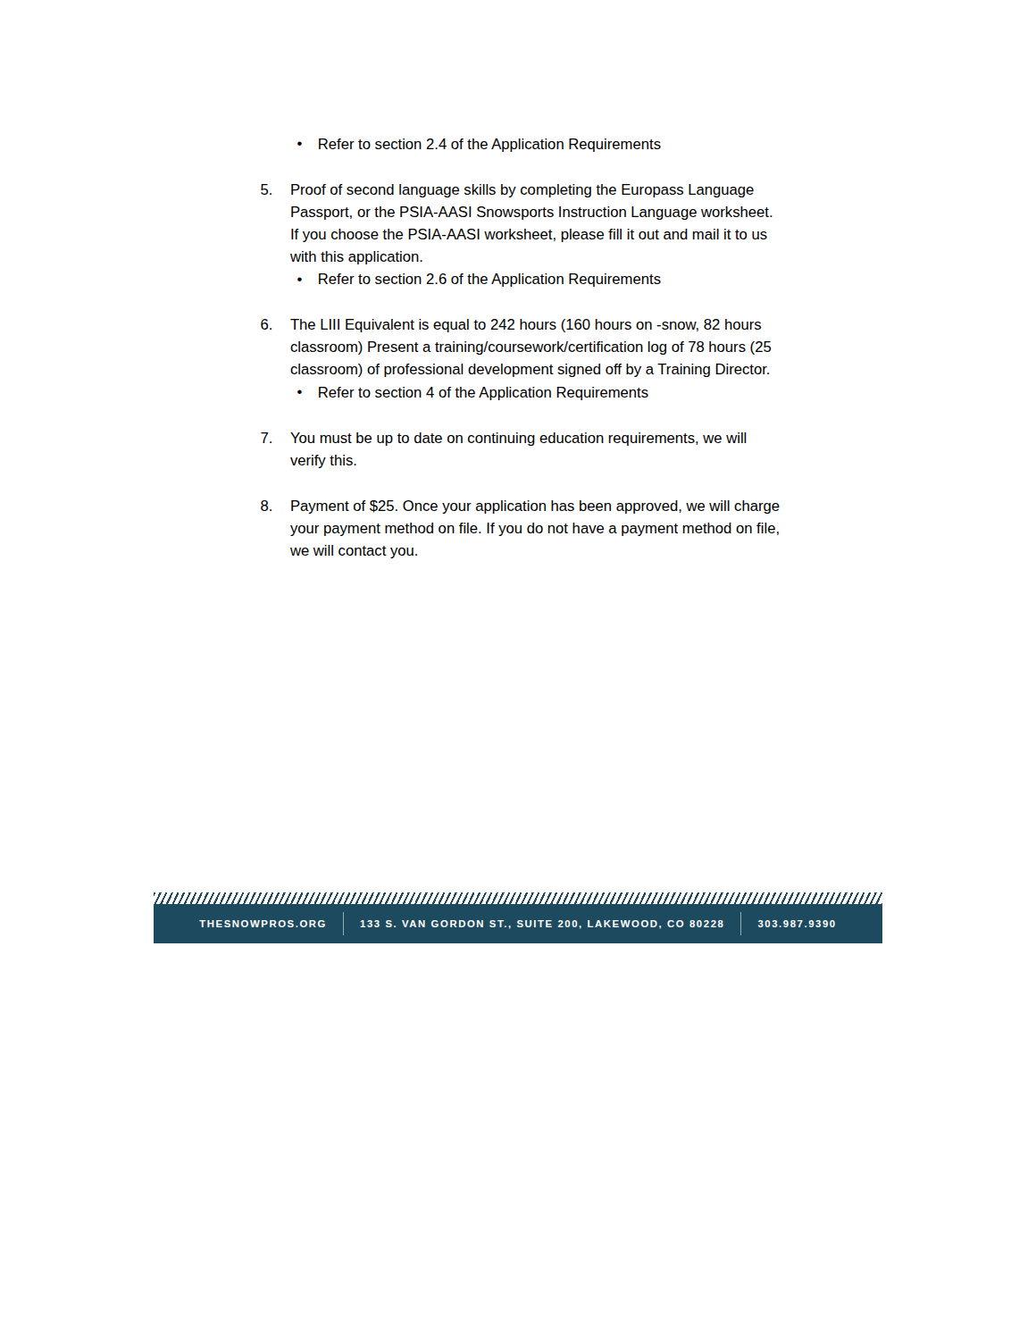Refer to section 2.4 of the Application Requirements
5. Proof of second language skills by completing the Europass Language Passport, or the PSIA-AASI Snowsports Instruction Language worksheet. If you choose the PSIA-AASI worksheet, please fill it out and mail it to us with this application.
Refer to section 2.6 of the Application Requirements
6. The LIII Equivalent is equal to 242 hours (160 hours on -snow, 82 hours classroom) Present a training/coursework/certification log of 78 hours (25 classroom) of professional development signed off by a Training Director.
Refer to section 4 of the Application Requirements
7. You must be up to date on continuing education requirements, we will verify this.
8. Payment of $25. Once your application has been approved, we will charge your payment method on file. If you do not have a payment method on file, we will contact you.
THESNOWPROS.ORG 133 S. VAN GORDON ST., SUITE 200, LAKEWOOD, CO 80228 303.987.9390